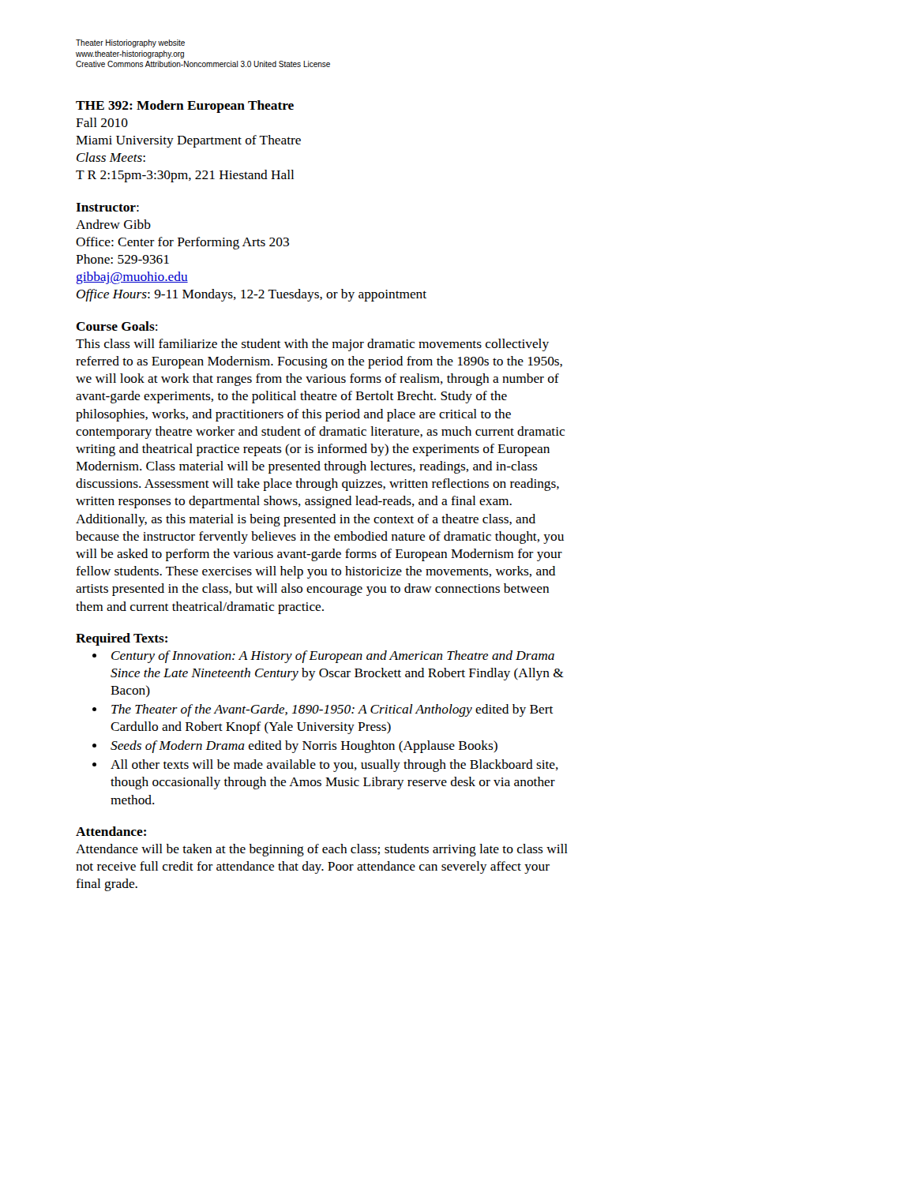Theater Historiography website
www.theater-historiography.org
Creative Commons Attribution-Noncommercial 3.0 United States License
THE 392: Modern European Theatre
Fall 2010
Miami University Department of Theatre
Class Meets:
T R 2:15pm-3:30pm, 221 Hiestand Hall
Instructor:
Andrew Gibb
Office: Center for Performing Arts 203
Phone: 529-9361
gibbaj@muohio.edu
Office Hours: 9-11 Mondays, 12-2 Tuesdays, or by appointment
Course Goals:
This class will familiarize the student with the major dramatic movements collectively referred to as European Modernism. Focusing on the period from the 1890s to the 1950s, we will look at work that ranges from the various forms of realism, through a number of avant-garde experiments, to the political theatre of Bertolt Brecht. Study of the philosophies, works, and practitioners of this period and place are critical to the contemporary theatre worker and student of dramatic literature, as much current dramatic writing and theatrical practice repeats (or is informed by) the experiments of European Modernism. Class material will be presented through lectures, readings, and in-class discussions. Assessment will take place through quizzes, written reflections on readings, written responses to departmental shows, assigned lead-reads, and a final exam. Additionally, as this material is being presented in the context of a theatre class, and because the instructor fervently believes in the embodied nature of dramatic thought, you will be asked to perform the various avant-garde forms of European Modernism for your fellow students. These exercises will help you to historicize the movements, works, and artists presented in the class, but will also encourage you to draw connections between them and current theatrical/dramatic practice.
Required Texts:
Century of Innovation: A History of European and American Theatre and Drama Since the Late Nineteenth Century by Oscar Brockett and Robert Findlay (Allyn & Bacon)
The Theater of the Avant-Garde, 1890-1950: A Critical Anthology edited by Bert Cardullo and Robert Knopf (Yale University Press)
Seeds of Modern Drama edited by Norris Houghton (Applause Books)
All other texts will be made available to you, usually through the Blackboard site, though occasionally through the Amos Music Library reserve desk or via another method.
Attendance:
Attendance will be taken at the beginning of each class; students arriving late to class will not receive full credit for attendance that day. Poor attendance can severely affect your final grade.